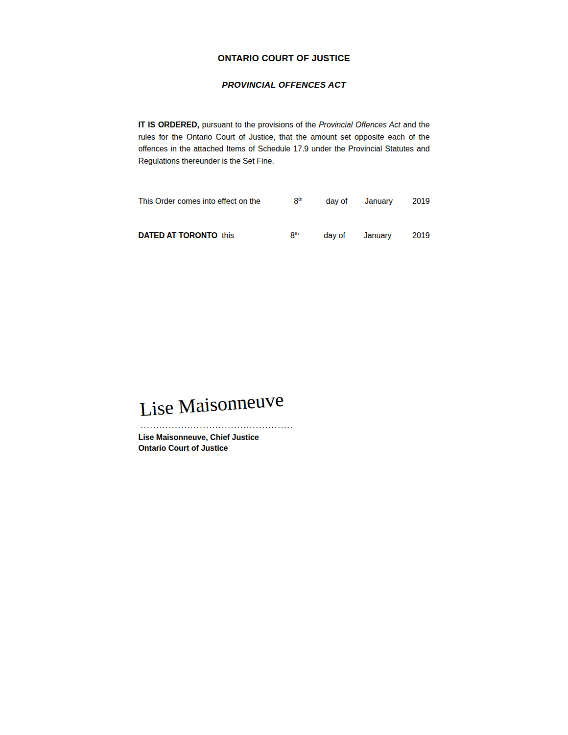ONTARIO COURT OF JUSTICE
PROVINCIAL OFFENCES ACT
IT IS ORDERED, pursuant to the provisions of the Provincial Offences Act and the rules for the Ontario Court of Justice, that the amount set opposite each of the offences in the attached Items of Schedule 17.9 under the Provincial Statutes and Regulations thereunder is the Set Fine.
| This Order comes into effect on the | 8 th | day of | January | 2019 |
| DATED AT TORONTO this | 8 th | day of | January | 2019 |
Lise Maisonneuve
.................................................
Lise Maisonneuve, Chief Justice
Ontario Court of Justice